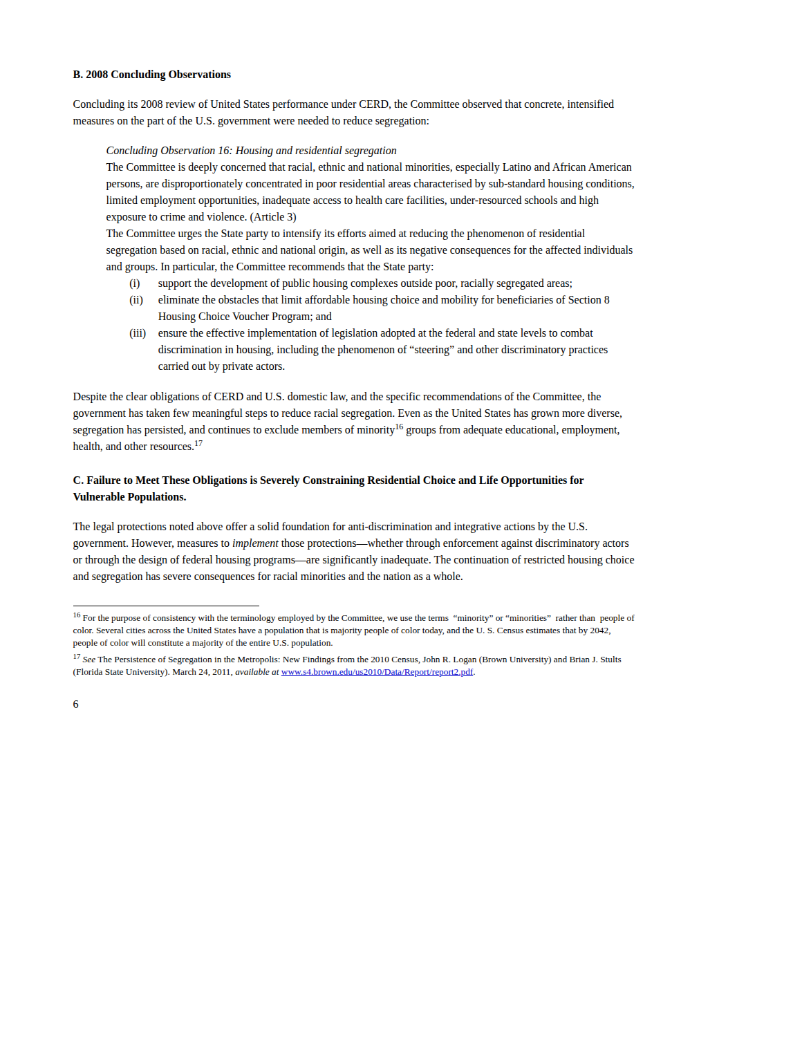B. 2008 Concluding Observations
Concluding its 2008 review of United States performance under CERD, the Committee observed that concrete, intensified measures on the part of the U.S. government were needed to reduce segregation:
Concluding Observation 16: Housing and residential segregation
The Committee is deeply concerned that racial, ethnic and national minorities, especially Latino and African American persons, are disproportionately concentrated in poor residential areas characterised by sub-standard housing conditions, limited employment opportunities, inadequate access to health care facilities, under-resourced schools and high exposure to crime and violence. (Article 3)
The Committee urges the State party to intensify its efforts aimed at reducing the phenomenon of residential segregation based on racial, ethnic and national origin, as well as its negative consequences for the affected individuals and groups. In particular, the Committee recommends that the State party:
(i) support the development of public housing complexes outside poor, racially segregated areas;
(ii) eliminate the obstacles that limit affordable housing choice and mobility for beneficiaries of Section 8 Housing Choice Voucher Program; and
(iii) ensure the effective implementation of legislation adopted at the federal and state levels to combat discrimination in housing, including the phenomenon of “steering” and other discriminatory practices carried out by private actors.
Despite the clear obligations of CERD and U.S. domestic law, and the specific recommendations of the Committee, the government has taken few meaningful steps to reduce racial segregation. Even as the United States has grown more diverse, segregation has persisted, and continues to exclude members of minority16 groups from adequate educational, employment, health, and other resources.17
C. Failure to Meet These Obligations is Severely Constraining Residential Choice and Life Opportunities for Vulnerable Populations.
The legal protections noted above offer a solid foundation for anti-discrimination and integrative actions by the U.S. government. However, measures to implement those protections—whether through enforcement against discriminatory actors or through the design of federal housing programs—are significantly inadequate. The continuation of restricted housing choice and segregation has severe consequences for racial minorities and the nation as a whole.
16 For the purpose of consistency with the terminology employed by the Committee, we use the terms “minority” or “minorities” rather than people of color. Several cities across the United States have a population that is majority people of color today, and the U. S. Census estimates that by 2042, people of color will constitute a majority of the entire U.S. population.
17 See The Persistence of Segregation in the Metropolis: New Findings from the 2010 Census, John R. Logan (Brown University) and Brian J. Stults (Florida State University). March 24, 2011, available at www.s4.brown.edu/us2010/Data/Report/report2.pdf.
6